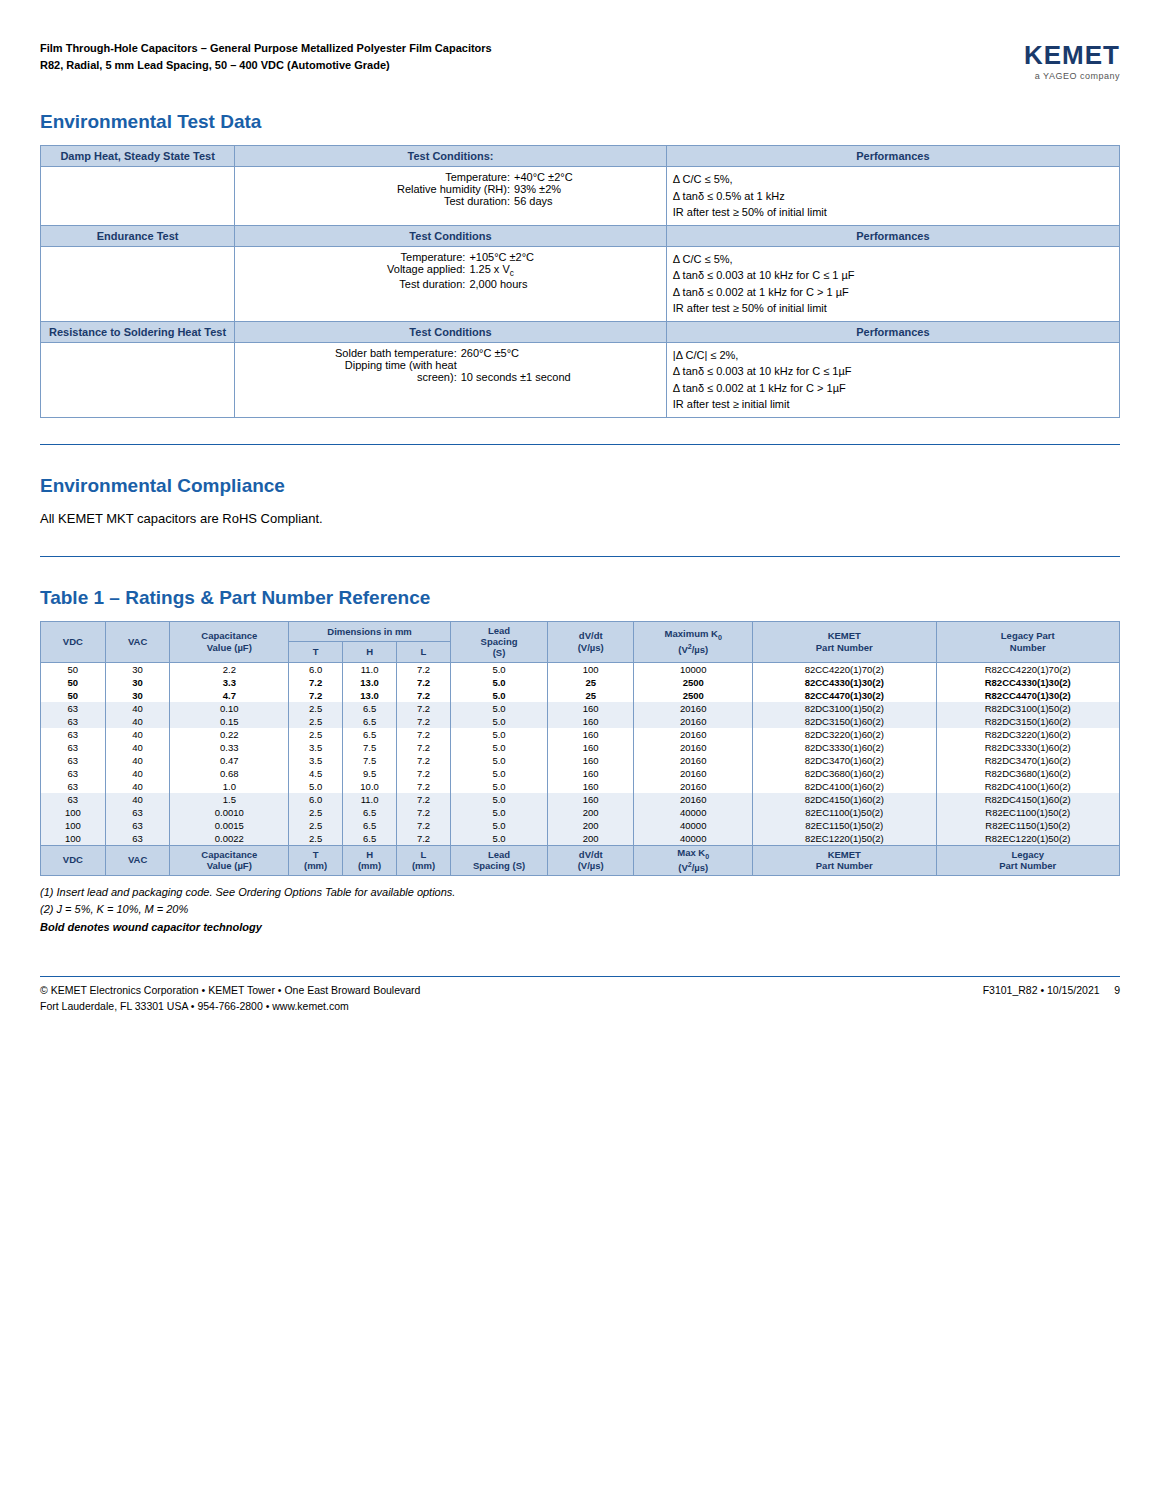Film Through-Hole Capacitors – General Purpose Metallized Polyester Film Capacitors
R82, Radial, 5 mm Lead Spacing, 50 – 400 VDC (Automotive Grade)
KEMET
a YAGEO company
Environmental Test Data
| Damp Heat, Steady State Test | Test Conditions: | Performances |
| --- | --- | --- |
| | / Temperature: / +40°C ±2°C / / Relative humidity (RH): / 93% ±2% / / Test duration: / 56 days / | Δ C/C ≤ 5%, Δ tanδ ≤ 0.5% at 1 kHz IR after test ≥ 50% of initial limit |
| Endurance Test | Test Conditions | Performances |
| | / Temperature: / +105°C ±2°C / / Voltage applied: / 1.25 x V c / / Test duration: / 2,000 hours / | Δ C/C ≤ 5%, Δ tanδ ≤ 0.003 at 10 kHz for C ≤ 1 µF Δ tanδ ≤ 0.002 at 1 kHz for C > 1 µF IR after test ≥ 50% of initial limit |
| Resistance to Soldering Heat Test | Test Conditions | Performances |
| | / Solder bath temperature: / 260°C ±5°C / / Dipping time (with heat / / / screen): / 10 seconds ±1 second / | /Δ C/C/ ≤ 2%, Δ tanδ ≤ 0.003 at 10 kHz for C ≤ 1µF Δ tanδ ≤ 0.002 at 1 kHz for C > 1µF IR after test ≥ initial limit |
Environmental Compliance
All KEMET MKT capacitors are RoHS Compliant.
Table 1 – Ratings & Part Number Reference
| VDC | VAC | Capacitance Value (µF) | Dimensions in mm | Lead Spacing (S) | dV/dt (V/µs) | Maximum K 0 (V 2 /µs) | KEMET Part Number | Legacy Part Number |
| --- | --- | --- | --- | --- | --- | --- | --- | --- |
| T | H | L |
| 50 | 30 | 2.2 | 6.0 | 11.0 | 7.2 | 5.0 | 100 | 10000 | 82CC4220(1)70(2) | R82CC4220(1)70(2) |
| 50 | 30 | 3.3 | 7.2 | 13.0 | 7.2 | 5.0 | 25 | 2500 | 82CC4330(1)30(2) | R82CC4330(1)30(2) |
| 50 | 30 | 4.7 | 7.2 | 13.0 | 7.2 | 5.0 | 25 | 2500 | 82CC4470(1)30(2) | R82CC4470(1)30(2) |
| 63 | 40 | 0.10 | 2.5 | 6.5 | 7.2 | 5.0 | 160 | 20160 | 82DC3100(1)50(2) | R82DC3100(1)50(2) |
| 63 | 40 | 0.15 | 2.5 | 6.5 | 7.2 | 5.0 | 160 | 20160 | 82DC3150(1)60(2) | R82DC3150(1)60(2) |
| 63 | 40 | 0.22 | 2.5 | 6.5 | 7.2 | 5.0 | 160 | 20160 | 82DC3220(1)60(2) | R82DC3220(1)60(2) |
| 63 | 40 | 0.33 | 3.5 | 7.5 | 7.2 | 5.0 | 160 | 20160 | 82DC3330(1)60(2) | R82DC3330(1)60(2) |
| 63 | 40 | 0.47 | 3.5 | 7.5 | 7.2 | 5.0 | 160 | 20160 | 82DC3470(1)60(2) | R82DC3470(1)60(2) |
| 63 | 40 | 0.68 | 4.5 | 9.5 | 7.2 | 5.0 | 160 | 20160 | 82DC3680(1)60(2) | R82DC3680(1)60(2) |
| 63 | 40 | 1.0 | 5.0 | 10.0 | 7.2 | 5.0 | 160 | 20160 | 82DC4100(1)60(2) | R82DC4100(1)60(2) |
| 63 | 40 | 1.5 | 6.0 | 11.0 | 7.2 | 5.0 | 160 | 20160 | 82DC4150(1)60(2) | R82DC4150(1)60(2) |
| 100 | 63 | 0.0010 | 2.5 | 6.5 | 7.2 | 5.0 | 200 | 40000 | 82EC1100(1)50(2) | R82EC1100(1)50(2) |
| 100 | 63 | 0.0015 | 2.5 | 6.5 | 7.2 | 5.0 | 200 | 40000 | 82EC1150(1)50(2) | R82EC1150(1)50(2) |
| 100 | 63 | 0.0022 | 2.5 | 6.5 | 7.2 | 5.0 | 200 | 40000 | 82EC1220(1)50(2) | R82EC1220(1)50(2) |
| VDC | VAC | Capacitance Value (µF) | T (mm) | H (mm) | L (mm) | Lead Spacing (S) | dV/dt (V/µs) | Max K 0 (V 2 /µs) | KEMET Part Number | Legacy Part Number |
(1) Insert lead and packaging code. See Ordering Options Table for available options.
(2) J = 5%, K = 10%, M = 20%
Bold denotes wound capacitor technology
© KEMET Electronics Corporation • KEMET Tower • One East Broward Boulevard
Fort Lauderdale, FL 33301 USA • 954-766-2800 • www.kemet.com
F3101_R82 • 10/15/2021 9